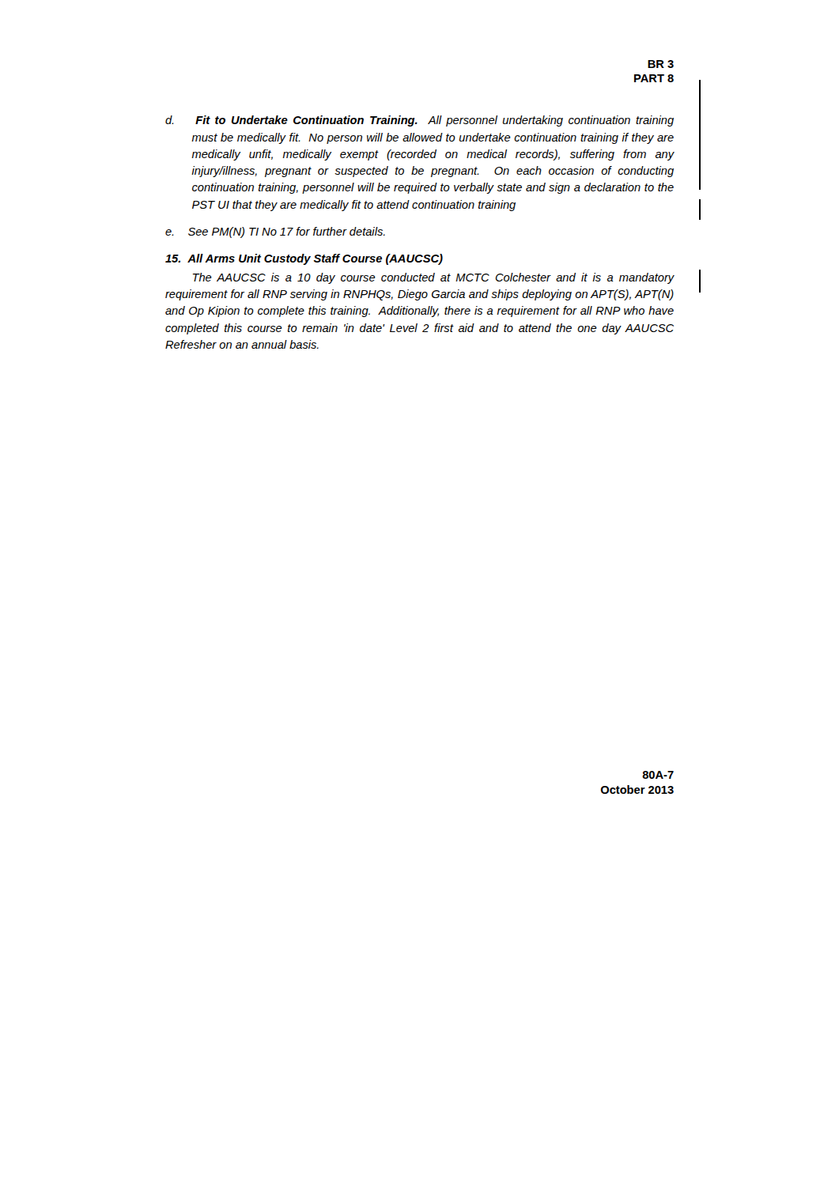BR 3
PART 8
d. Fit to Undertake Continuation Training. All personnel undertaking continuation training must be medically fit. No person will be allowed to undertake continuation training if they are medically unfit, medically exempt (recorded on medical records), suffering from any injury/illness, pregnant or suspected to be pregnant. On each occasion of conducting continuation training, personnel will be required to verbally state and sign a declaration to the PST UI that they are medically fit to attend continuation training
e. See PM(N) TI No 17 for further details.
15. All Arms Unit Custody Staff Course (AAUCSC)
The AAUCSC is a 10 day course conducted at MCTC Colchester and it is a mandatory requirement for all RNP serving in RNPHQs, Diego Garcia and ships deploying on APT(S), APT(N) and Op Kipion to complete this training. Additionally, there is a requirement for all RNP who have completed this course to remain 'in date' Level 2 first aid and to attend the one day AAUCSC Refresher on an annual basis.
80A-7
October 2013